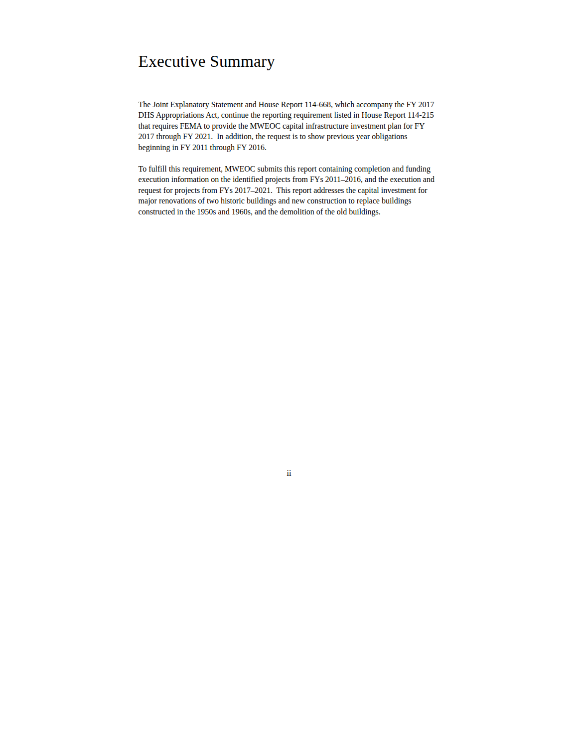Executive Summary
The Joint Explanatory Statement and House Report 114-668, which accompany the FY 2017 DHS Appropriations Act, continue the reporting requirement listed in House Report 114-215 that requires FEMA to provide the MWEOC capital infrastructure investment plan for FY 2017 through FY 2021. In addition, the request is to show previous year obligations beginning in FY 2011 through FY 2016.
To fulfill this requirement, MWEOC submits this report containing completion and funding execution information on the identified projects from FYs 2011–2016, and the execution and request for projects from FYs 2017–2021. This report addresses the capital investment for major renovations of two historic buildings and new construction to replace buildings constructed in the 1950s and 1960s, and the demolition of the old buildings.
ii